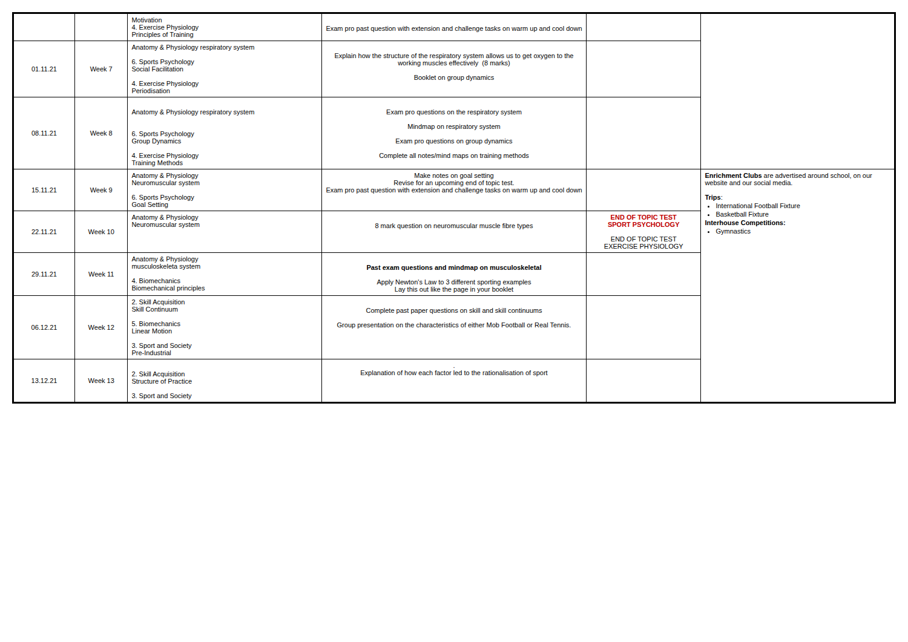| | | Motivation 4. Exercise Physiology Principles of Training | Exam pro past question with extension and challenge tasks on warm up and cool down | | |
| 01.11.21 | Week 7 | Anatomy & Physiology respiratory system 6. Sports Psychology Social Facilitation 4. Exercise Physiology Periodisation | Explain how the structure of the respiratory system allows us to get oxygen to the working muscles effectively (8 marks) Booklet on group dynamics | |
| 08.11.21 | Week 8 | Anatomy & Physiology respiratory system 6. Sports Psychology Group Dynamics 4. Exercise Physiology Training Methods | Exam pro questions on the respiratory system Mindmap on respiratory system Exam pro questions on group dynamics Complete all notes/mind maps on training methods | |
| 15.11.21 | Week 9 | Anatomy & Physiology Neuromuscular system 6. Sports Psychology Goal Setting | Make notes on goal setting Revise for an upcoming end of topic test. Exam pro past question with extension and challenge tasks on warm up and cool down | | Enrichment Clubs are advertised around school, on our website and our social media. Trips : International Football Fixture Basketball Fixture Interhouse Competitions: Gymnastics |
| 22.11.21 | Week 10 | Anatomy & Physiology Neuromuscular system | 8 mark question on neuromuscular muscle fibre types | END OF TOPIC TEST SPORT PSYCHOLOGY END OF TOPIC TEST EXERCISE PHYSIOLOGY |
| 29.11.21 | Week 11 | Anatomy & Physiology musculoskeleta system 4. Biomechanics Biomechanical principles | Past exam questions and mindmap on musculoskeletal Apply Newton's Law to 3 different sporting examples Lay this out like the page in your booklet | |
| 06.12.21 | Week 12 | 2. Skill Acquisition Skill Continuum 5. Biomechanics Linear Motion 3. Sport and Society Pre-Industrial | Complete past paper questions on skill and skill continuums Group presentation on the characteristics of either Mob Football or Real Tennis. | |
| 13.12.21 | Week 13 | 2. Skill Acquisition Structure of Practice 3. Sport and Society | . Explanation of how each factor led to the rationalisation of sport | |